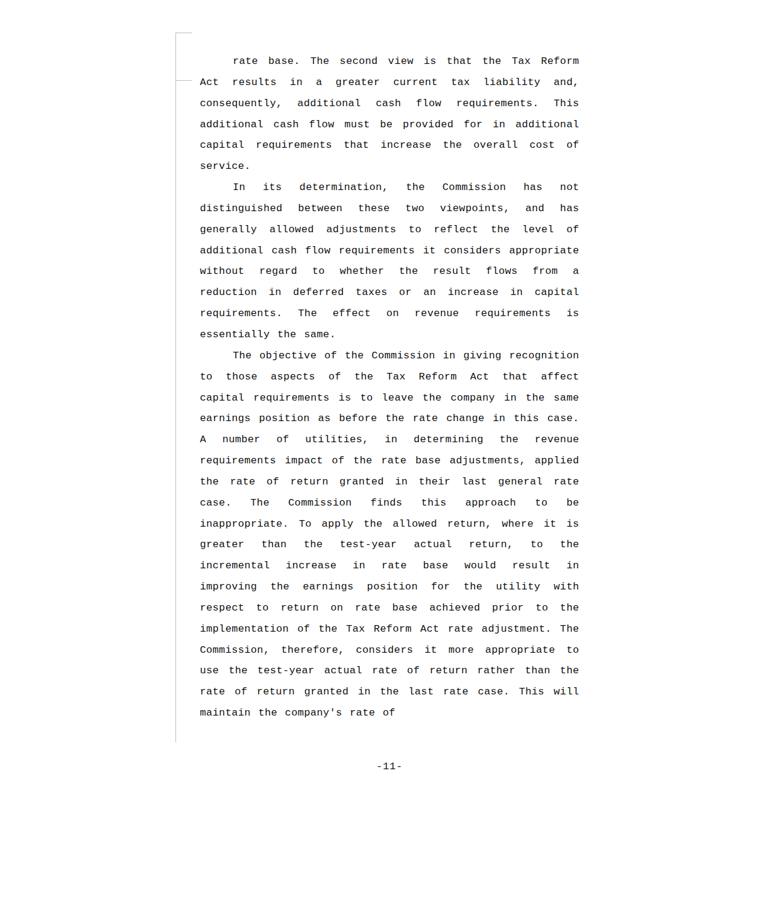rate base. The second view is that the Tax Reform Act results in a greater current tax liability and, consequently, additional cash flow requirements. This additional cash flow must be provided for in additional capital requirements that increase the overall cost of service.
In its determination, the Commission has not distinguished between these two viewpoints, and has generally allowed adjustments to reflect the level of additional cash flow requirements it considers appropriate without regard to whether the result flows from a reduction in deferred taxes or an increase in capital requirements. The effect on revenue requirements is essentially the same.
The objective of the Commission in giving recognition to those aspects of the Tax Reform Act that affect capital requirements is to leave the company in the same earnings position as before the rate change in this case. A number of utilities, in determining the revenue requirements impact of the rate base adjustments, applied the rate of return granted in their last general rate case. The Commission finds this approach to be inappropriate. To apply the allowed return, where it is greater than the test-year actual return, to the incremental increase in rate base would result in improving the earnings position for the utility with respect to return on rate base achieved prior to the implementation of the Tax Reform Act rate adjustment. The Commission, therefore, considers it more appropriate to use the test-year actual rate of return rather than the rate of return granted in the last rate case. This will maintain the company's rate of
-11-